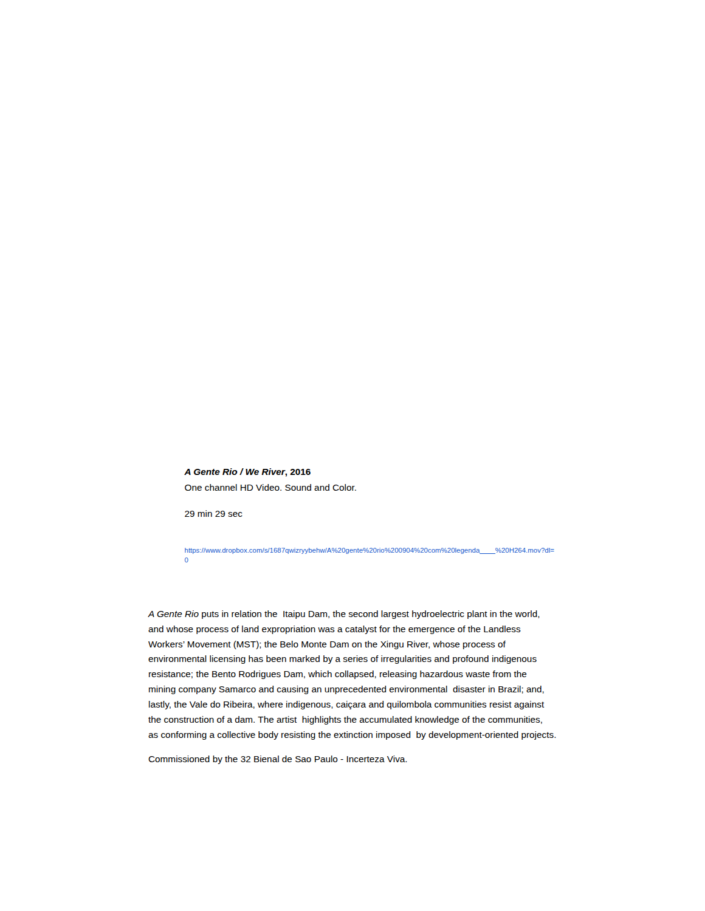A Gente Rio / We River, 2016
One channel HD Video. Sound and Color.
29 min 29 sec
https://www.dropbox.com/s/1687qwizryybehw/A%20gente%20rio%200904%20com%20legenda____%20H264.mov?dl=0
A Gente Rio puts in relation the Itaipu Dam, the second largest hydroelectric plant in the world, and whose process of land expropriation was a catalyst for the emergence of the Landless Workers’ Movement (MST); the Belo Monte Dam on the Xingu River, whose process of environmental licensing has been marked by a series of irregularities and profound indigenous resistance; the Bento Rodrigues Dam, which collapsed, releasing hazardous waste from the mining company Samarco and causing an unprecedented environmental disaster in Brazil; and, lastly, the Vale do Ribeira, where indigenous, caiçara and quilombola communities resist against the construction of a dam. The artist highlights the accumulated knowledge of the communities, as conforming a collective body resisting the extinction imposed by development-oriented projects.
Commissioned by the 32 Bienal de Sao Paulo - Incerteza Viva.